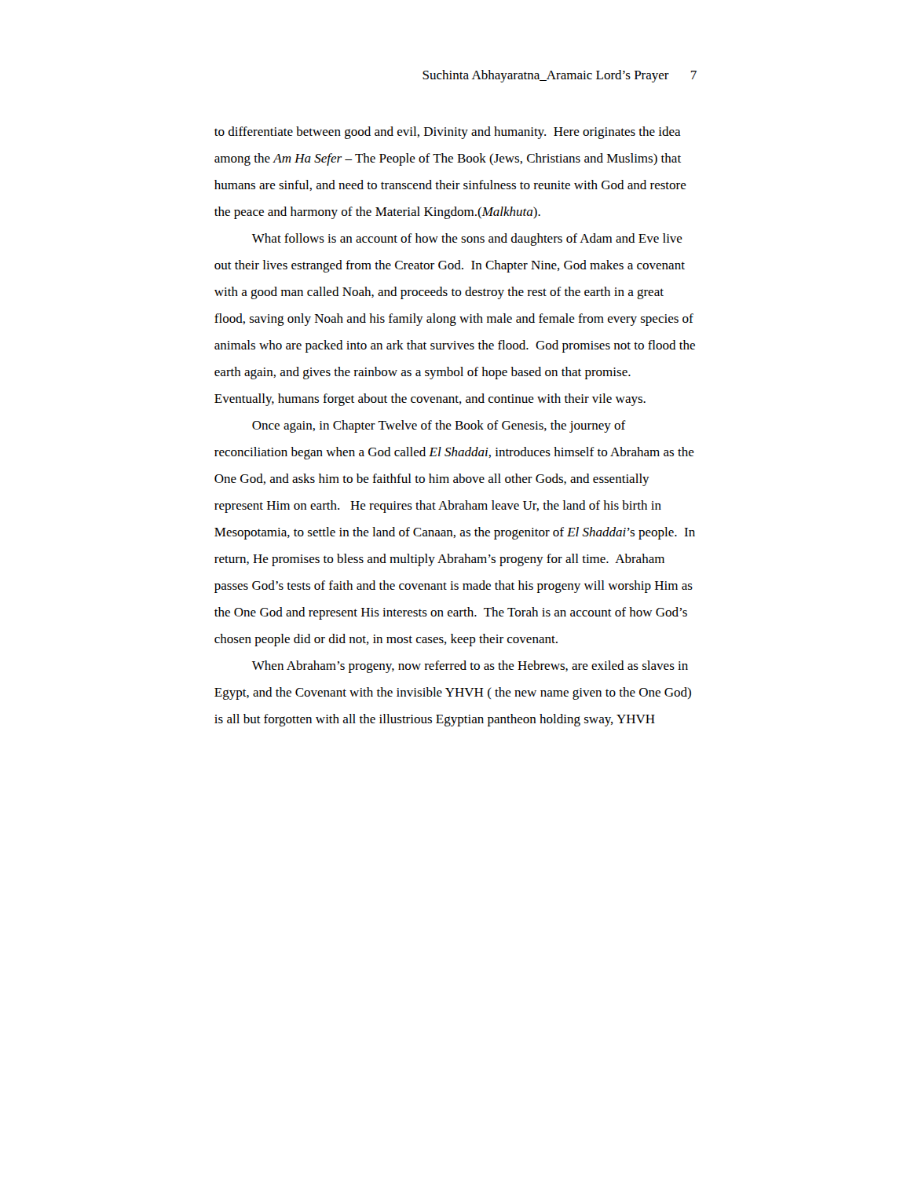Suchinta Abhayaratna_Aramaic Lord’s Prayer7
to differentiate between good and evil, Divinity and humanity. Here originates the idea among the Am Ha Sefer – The People of The Book (Jews, Christians and Muslims) that humans are sinful, and need to transcend their sinfulness to reunite with God and restore the peace and harmony of the Material Kingdom.(Malkhuta).
What follows is an account of how the sons and daughters of Adam and Eve live out their lives estranged from the Creator God. In Chapter Nine, God makes a covenant with a good man called Noah, and proceeds to destroy the rest of the earth in a great flood, saving only Noah and his family along with male and female from every species of animals who are packed into an ark that survives the flood. God promises not to flood the earth again, and gives the rainbow as a symbol of hope based on that promise. Eventually, humans forget about the covenant, and continue with their vile ways.
Once again, in Chapter Twelve of the Book of Genesis, the journey of reconciliation began when a God called El Shaddai, introduces himself to Abraham as the One God, and asks him to be faithful to him above all other Gods, and essentially represent Him on earth. He requires that Abraham leave Ur, the land of his birth in Mesopotamia, to settle in the land of Canaan, as the progenitor of El Shaddai’s people. In return, He promises to bless and multiply Abraham’s progeny for all time. Abraham passes God’s tests of faith and the covenant is made that his progeny will worship Him as the One God and represent His interests on earth. The Torah is an account of how God’s chosen people did or did not, in most cases, keep their covenant.
When Abraham’s progeny, now referred to as the Hebrews, are exiled as slaves in Egypt, and the Covenant with the invisible YHVH ( the new name given to the One God) is all but forgotten with all the illustrious Egyptian pantheon holding sway, YHVH